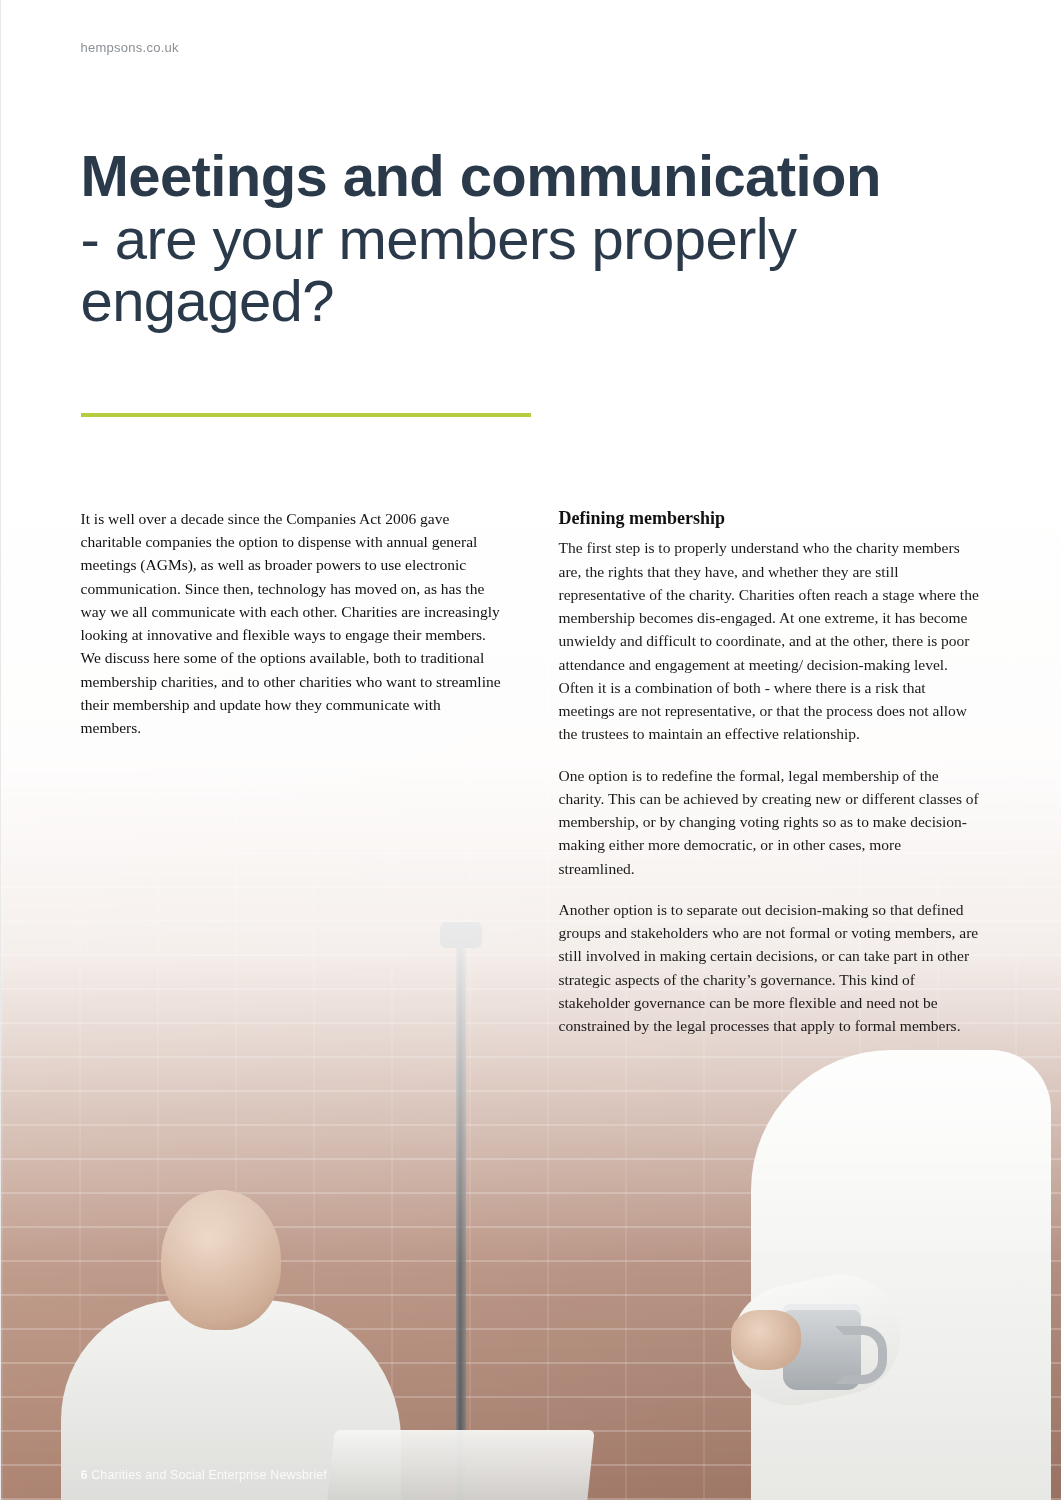hempsons.co.uk
Meetings and communication - are your members properly engaged?
It is well over a decade since the Companies Act 2006 gave charitable companies the option to dispense with annual general meetings (AGMs), as well as broader powers to use electronic communication. Since then, technology has moved on, as has the way we all communicate with each other. Charities are increasingly looking at innovative and flexible ways to engage their members. We discuss here some of the options available, both to traditional membership charities, and to other charities who want to streamline their membership and update how they communicate with members.
Defining membership
The first step is to properly understand who the charity members are, the rights that they have, and whether they are still representative of the charity. Charities often reach a stage where the membership becomes dis-engaged. At one extreme, it has become unwieldy and difficult to coordinate, and at the other, there is poor attendance and engagement at meeting/ decision-making level. Often it is a combination of both - where there is a risk that meetings are not representative, or that the process does not allow the trustees to maintain an effective relationship.
One option is to redefine the formal, legal membership of the charity. This can be achieved by creating new or different classes of membership, or by changing voting rights so as to make decision-making either more democratic, or in other cases, more streamlined.
Another option is to separate out decision-making so that defined groups and stakeholders who are not formal or voting members, are still involved in making certain decisions, or can take part in other strategic aspects of the charity’s governance. This kind of stakeholder governance can be more flexible and need not be constrained by the legal processes that apply to formal members.
6 Charities and Social Enterprise Newsbrief